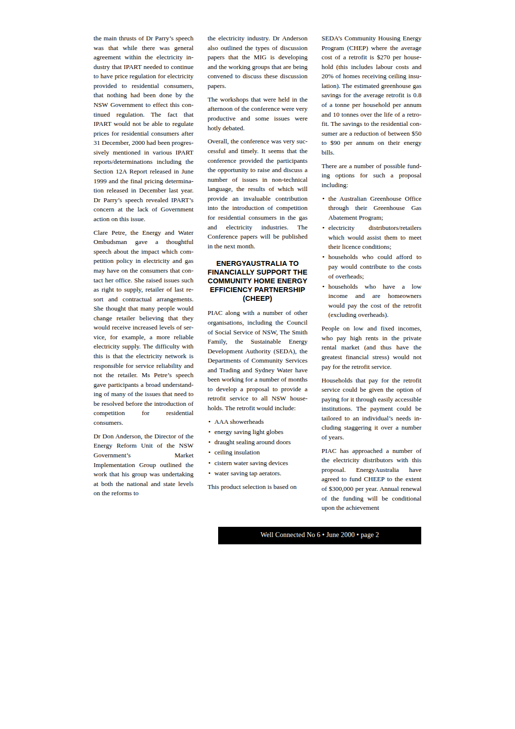the main thrusts of Dr Parry’s speech was that while there was general agreement within the electricity industry that IPART needed to continue to have price regulation for electricity provided to residential consumers, that nothing had been done by the NSW Government to effect this continued regulation. The fact that IPART would not be able to regulate prices for residential consumers after 31 December, 2000 had been progressively mentioned in various IPART reports/determinations including the Section 12A Report released in June 1999 and the final pricing determination released in December last year. Dr Parry’s speech revealed IPART’s concern at the lack of Government action on this issue.
Clare Petre, the Energy and Water Ombudsman gave a thoughtful speech about the impact which competition policy in electricity and gas may have on the consumers that contact her office. She raised issues such as right to supply, retailer of last resort and contractual arrangements. She thought that many people would change retailer believing that they would receive increased levels of service, for example, a more reliable electricity supply. The difficulty with this is that the electricity network is responsible for service reliability and not the retailer. Ms Petre’s speech gave participants a broad understanding of many of the issues that need to be resolved before the introduction of competition for residential consumers.
Dr Don Anderson, the Director of the Energy Reform Unit of the NSW Government’s Market Implementation Group outlined the work that his group was undertaking at both the national and state levels on the reforms to
the electricity industry. Dr Anderson also outlined the types of discussion papers that the MIG is developing and the working groups that are being convened to discuss these discussion papers.
The workshops that were held in the afternoon of the conference were very productive and some issues were hotly debated.
Overall, the conference was very successful and timely. It seems that the conference provided the participants the opportunity to raise and discuss a number of issues in non-technical language, the results of which will provide an invaluable contribution into the introduction of competition for residential consumers in the gas and electricity industries. The Conference papers will be published in the next month.
ENERGYAUSTRALIA TO FINANCIALLY SUPPORT THE COMMUNITY HOME ENERGY EFFICIENCY PARTNERSHIP (CHEEP)
PIAC along with a number of other organisations, including the Council of Social Service of NSW, The Smith Family, the Sustainable Energy Development Authority (SEDA), the Departments of Community Services and Trading and Sydney Water have been working for a number of months to develop a proposal to provide a retrofit service to all NSW households. The retrofit would include:
AAA showerheads
energy saving light globes
draught sealing around doors
ceiling insulation
cistern water saving devices
water saving tap aerators.
This product selection is based on
SEDA’s Community Housing Energy Program (CHEP) where the average cost of a retrofit is $270 per household (this includes labour costs and 20% of homes receiving ceiling insulation). The estimated greenhouse gas savings for the average retrofit is 0.8 of a tonne per household per annum and 10 tonnes over the life of a retrofit. The savings to the residential consumer are a reduction of between $50 to $90 per annum on their energy bills.
There are a number of possible funding options for such a proposal including:
the Australian Greenhouse Office through their Greenhouse Gas Abatement Program;
electricity distributors/retailers which would assist them to meet their licence conditions;
households who could afford to pay would contribute to the costs of overheads;
households who have a low income and are homeowners would pay the cost of the retrofit (excluding overheads).
People on low and fixed incomes, who pay high rents in the private rental market (and thus have the greatest financial stress) would not pay for the retrofit service.
Households that pay for the retrofit service could be given the option of paying for it through easily accessible institutions. The payment could be tailored to an individual’s needs including staggering it over a number of years.
PIAC has approached a number of the electricity distributors with this proposal. EnergyAustralia have agreed to fund CHEEP to the extent of $300,000 per year. Annual renewal of the funding will be conditional upon the achievement
Well Connected No 6 • June 2000 • page 2